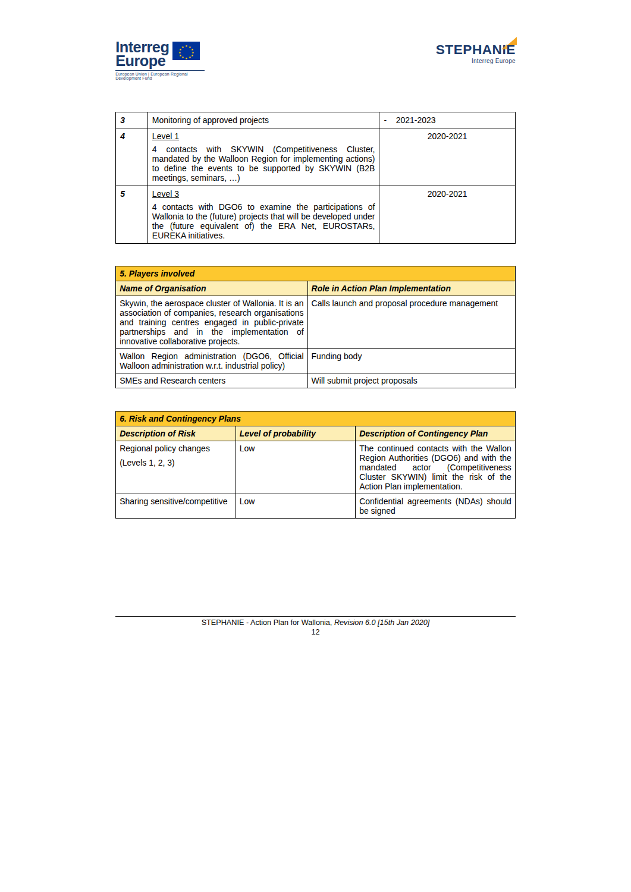Interreg
Europe
★ ★ ★ ★ ★ ★ ★ ★ ★ ★ ★ ★
European Union | European Regional Development Fund
STEPHANIE
Interreg Europe
| 3 | Monitoring of approved projects | - 2021-2023 |
| 4 | Level 1 4 contacts with SKYWIN (Competitiveness Cluster, mandated by the Walloon Region for implementing actions) to define the events to be supported by SKYWIN (B2B meetings, seminars, …) | 2020-2021 |
| 5 | Level 3 4 contacts with DGO6 to examine the participations of Wallonia to the (future) projects that will be developed under the (future equivalent of) the ERA Net, EUROSTARs, EUREKA initiatives. | 2020-2021 |
| 5. Players involved |
| Name of Organisation | Role in Action Plan Implementation |
| Skywin, the aerospace cluster of Wallonia. It is an association of companies, research organisations and training centres engaged in public-private partnerships and in the implementation of innovative collaborative projects. | Calls launch and proposal procedure management |
| Wallon Region administration (DGO6, Official Walloon administration w.r.t. industrial policy) | Funding body |
| SMEs and Research centers | Will submit project proposals |
| 6. Risk and Contingency Plans |
| Description of Risk | Level of probability | Description of Contingency Plan |
| Regional policy changes (Levels 1, 2, 3) | Low | The continued contacts with the Wallon Region Authorities (DGO6) and with the mandated actor (Competitiveness Cluster SKYWIN) limit the risk of the Action Plan implementation. |
| Sharing sensitive/competitive | Low | Confidential agreements (NDAs) should be signed |
STEPHANIE - Action Plan for Wallonia, Revision 6.0 [15th Jan 2020]
12